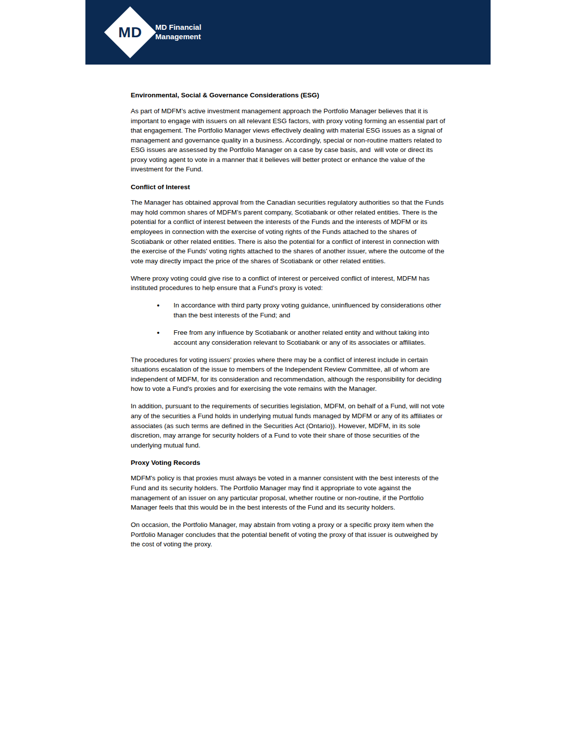MD
MD Financial
Management
Environmental, Social & Governance Considerations (ESG)
As part of MDFM’s active investment management approach the Portfolio Manager believes that it is important to engage with issuers on all relevant ESG factors, with proxy voting forming an essential part of that engagement. The Portfolio Manager views effectively dealing with material ESG issues as a signal of management and governance quality in a business. Accordingly, special or non-routine matters related to ESG issues are assessed by the Portfolio Manager on a case by case basis, and will vote or direct its proxy voting agent to vote in a manner that it believes will better protect or enhance the value of the investment for the Fund.
Conflict of Interest
The Manager has obtained approval from the Canadian securities regulatory authorities so that the Funds may hold common shares of MDFM’s parent company, Scotiabank or other related entities. There is the potential for a conflict of interest between the interests of the Funds and the interests of MDFM or its employees in connection with the exercise of voting rights of the Funds attached to the shares of Scotiabank or other related entities. There is also the potential for a conflict of interest in connection with the exercise of the Funds' voting rights attached to the shares of another issuer, where the outcome of the vote may directly impact the price of the shares of Scotiabank or other related entities.
Where proxy voting could give rise to a conflict of interest or perceived conflict of interest, MDFM has instituted procedures to help ensure that a Fund's proxy is voted:
In accordance with third party proxy voting guidance, uninfluenced by considerations other than the best interests of the Fund; and
Free from any influence by Scotiabank or another related entity and without taking into account any consideration relevant to Scotiabank or any of its associates or affiliates.
The procedures for voting issuers' proxies where there may be a conflict of interest include in certain situations escalation of the issue to members of the Independent Review Committee, all of whom are independent of MDFM, for its consideration and recommendation, although the responsibility for deciding how to vote a Fund's proxies and for exercising the vote remains with the Manager.
In addition, pursuant to the requirements of securities legislation, MDFM, on behalf of a Fund, will not vote any of the securities a Fund holds in underlying mutual funds managed by MDFM or any of its affiliates or associates (as such terms are defined in the Securities Act (Ontario)). However, MDFM, in its sole discretion, may arrange for security holders of a Fund to vote their share of those securities of the underlying mutual fund.
Proxy Voting Records
MDFM's policy is that proxies must always be voted in a manner consistent with the best interests of the Fund and its security holders. The Portfolio Manager may find it appropriate to vote against the management of an issuer on any particular proposal, whether routine or non-routine, if the Portfolio Manager feels that this would be in the best interests of the Fund and its security holders.
On occasion, the Portfolio Manager, may abstain from voting a proxy or a specific proxy item when the Portfolio Manager concludes that the potential benefit of voting the proxy of that issuer is outweighed by the cost of voting the proxy.